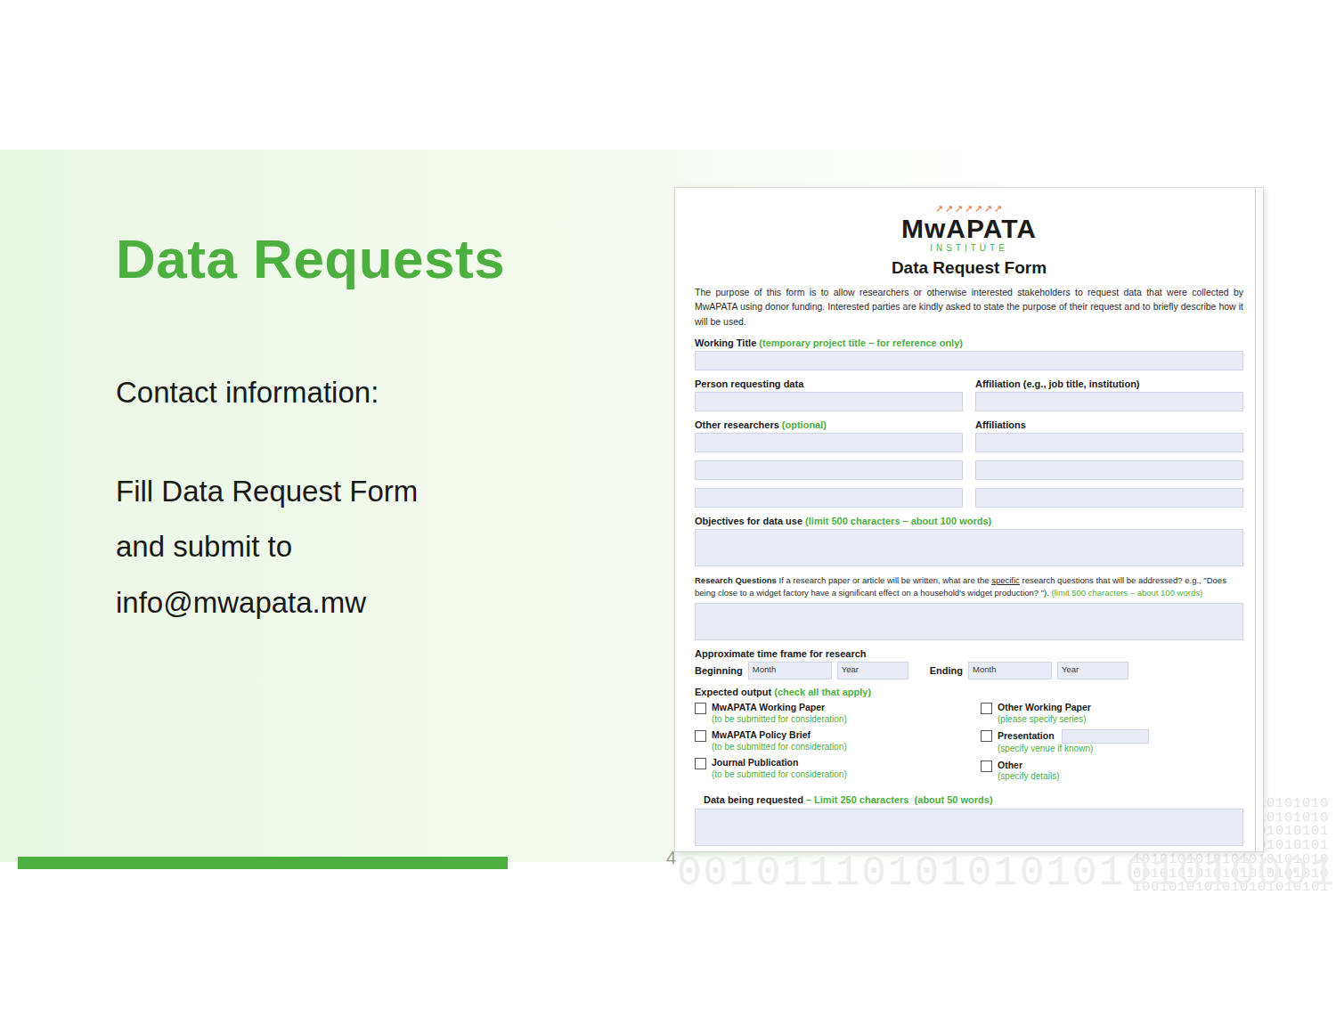1010111010101010101010
0101101010101010101010
1001010101010101010101
0110010101010101010101
1010101010101010101010
0010101010101010101010
1001010101010101010101
0010111010101010101010001101010
Data Requests
Contact information:
Fill Data Request Form
and submit to
info@mwapata.mw
4
↗↗↗↗↗↗↗
MwAPATA
INSTITUTE
Data Request Form
The purpose of this form is to allow researchers or otherwise interested stakeholders to request data that were collected by MwAPATA using donor funding. Interested parties are kindly asked to state the purpose of their request and to briefly describe how it will be used.
Working Title (temporary project title – for reference only)
Person requesting data
Affiliation (e.g., job title, institution)
Other researchers (optional)
Affiliations
Objectives for data use (limit 500 characters – about 100 words)
Research Questions If a research paper or article will be written, what are the specific research questions that will be addressed? e.g., "Does being close to a widget factory have a significant effect on a household's widget production? "). (limit 500 characters – about 100 words)
Approximate time frame for research
Beginning
Month
Year
Ending
Month
Year
Expected output (check all that apply)
MwAPATA Working Paper
(to be submitted for consideration)
MwAPATA Policy Brief
(to be submitted for consideration)
Journal Publication
(to be submitted for consideration)
Other Working Paper
(please specify series)
Presentation
(specify venue if known)
Other
(specify details)
Data being requested – Limit 250 characters (about 50 words)